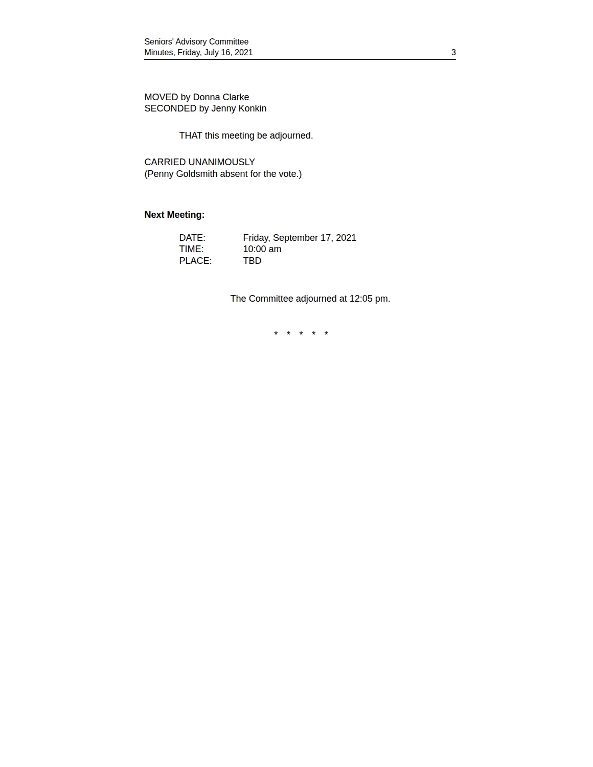Seniors' Advisory Committee
Minutes, Friday, July 16, 2021
3
MOVED by Donna Clarke
SECONDED by Jenny Konkin
THAT this meeting be adjourned.
CARRIED UNANIMOUSLY
(Penny Goldsmith absent for the vote.)
Next Meeting:
| DATE: | Friday, September 17, 2021 |
| TIME: | 10:00 am |
| PLACE: | TBD |
The Committee adjourned at 12:05 pm.
* * * * *